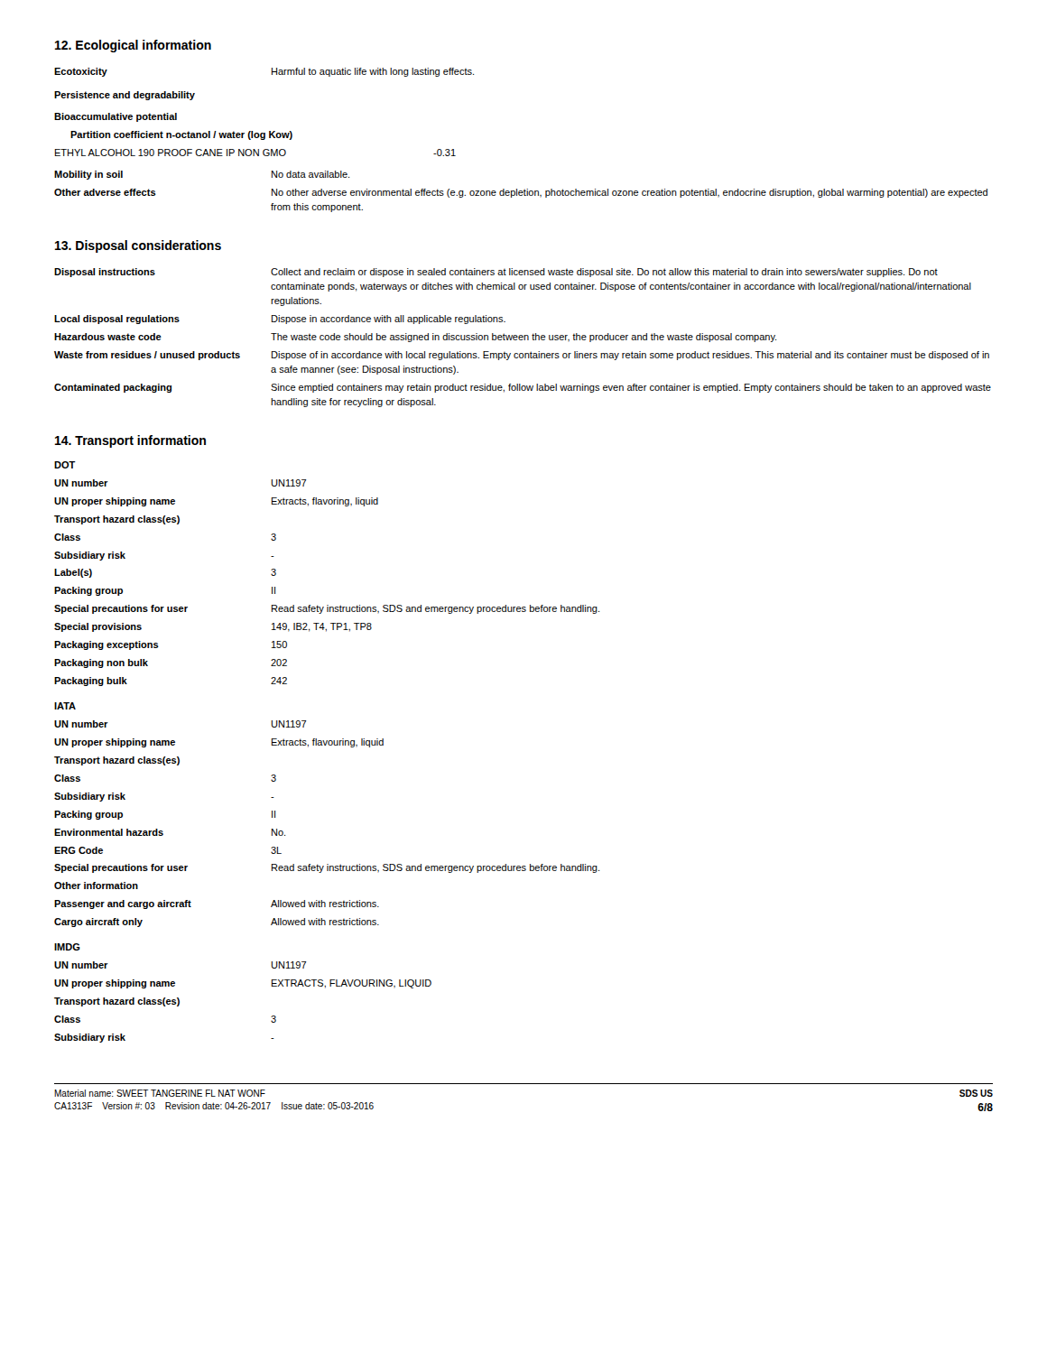12. Ecological information
| Ecotoxicity | Harmful to aquatic life with long lasting effects. |
Persistence and degradability
Bioaccumulative potential
Partition coefficient n-octanol / water (log Kow)
| ETHYL ALCOHOL 190 PROOF CANE IP NON GMO | -0.31 |
| Mobility in soil | No data available. |
| Other adverse effects | No other adverse environmental effects (e.g. ozone depletion, photochemical ozone creation potential, endocrine disruption, global warming potential) are expected from this component. |
13. Disposal considerations
| Disposal instructions | Collect and reclaim or dispose in sealed containers at licensed waste disposal site. Do not allow this material to drain into sewers/water supplies. Do not contaminate ponds, waterways or ditches with chemical or used container. Dispose of contents/container in accordance with local/regional/national/international regulations. |
| Local disposal regulations | Dispose in accordance with all applicable regulations. |
| Hazardous waste code | The waste code should be assigned in discussion between the user, the producer and the waste disposal company. |
| Waste from residues / unused products | Dispose of in accordance with local regulations. Empty containers or liners may retain some product residues. This material and its container must be disposed of in a safe manner (see: Disposal instructions). |
| Contaminated packaging | Since emptied containers may retain product residue, follow label warnings even after container is emptied. Empty containers should be taken to an approved waste handling site for recycling or disposal. |
14. Transport information
DOT
| UN number | UN1197 |
| UN proper shipping name | Extracts, flavoring, liquid |
| Transport hazard class(es) | |
| Class | 3 |
| Subsidiary risk | - |
| Label(s) | 3 |
| Packing group | II |
| Special precautions for user | Read safety instructions, SDS and emergency procedures before handling. |
| Special provisions | 149, IB2, T4, TP1, TP8 |
| Packaging exceptions | 150 |
| Packaging non bulk | 202 |
| Packaging bulk | 242 |
IATA
| UN number | UN1197 |
| UN proper shipping name | Extracts, flavouring, liquid |
| Transport hazard class(es) | |
| Class | 3 |
| Subsidiary risk | - |
| Packing group | II |
| Environmental hazards | No. |
| ERG Code | 3L |
| Special precautions for user | Read safety instructions, SDS and emergency procedures before handling. |
| Other information | |
| Passenger and cargo aircraft | Allowed with restrictions. |
| Cargo aircraft only | Allowed with restrictions. |
IMDG
| UN number | UN1197 |
| UN proper shipping name | EXTRACTS, FLAVOURING, LIQUID |
| Transport hazard class(es) | |
| Class | 3 |
| Subsidiary risk | - |
Material name: SWEET TANGERINE FL NAT WONF
CA1313F Version #: 03 Revision date: 04-26-2017 Issue date: 05-03-2016
SDS US
6/8